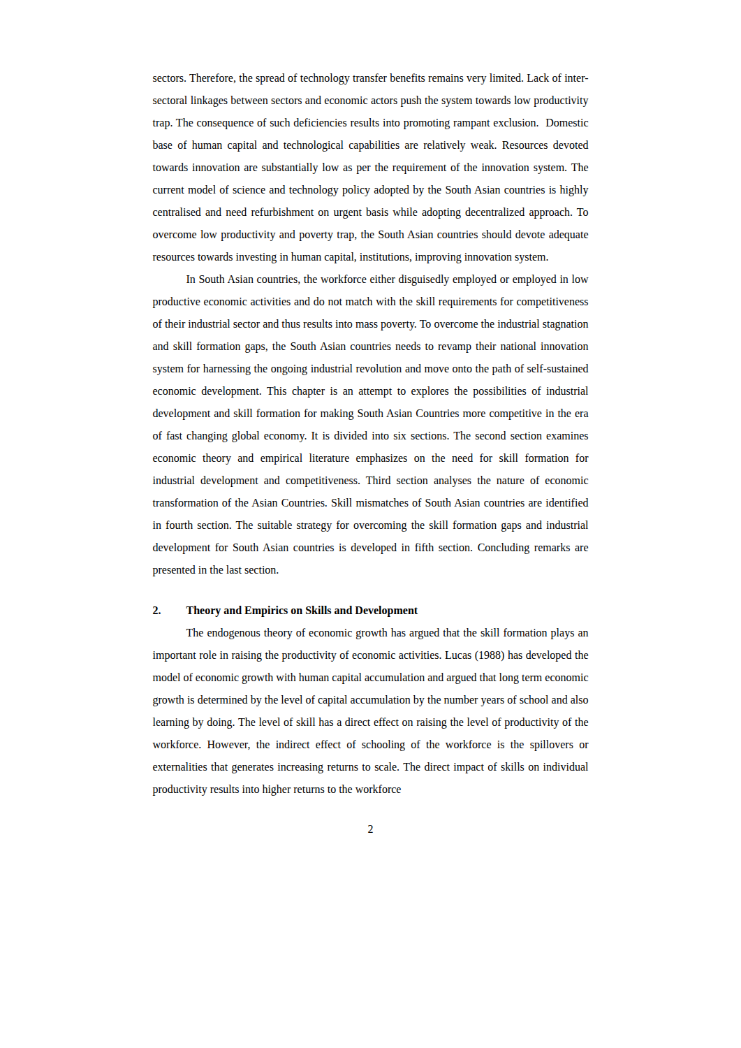sectors. Therefore, the spread of technology transfer benefits remains very limited. Lack of inter-sectoral linkages between sectors and economic actors push the system towards low productivity trap. The consequence of such deficiencies results into promoting rampant exclusion. Domestic base of human capital and technological capabilities are relatively weak. Resources devoted towards innovation are substantially low as per the requirement of the innovation system. The current model of science and technology policy adopted by the South Asian countries is highly centralised and need refurbishment on urgent basis while adopting decentralized approach. To overcome low productivity and poverty trap, the South Asian countries should devote adequate resources towards investing in human capital, institutions, improving innovation system.
In South Asian countries, the workforce either disguisedly employed or employed in low productive economic activities and do not match with the skill requirements for competitiveness of their industrial sector and thus results into mass poverty. To overcome the industrial stagnation and skill formation gaps, the South Asian countries needs to revamp their national innovation system for harnessing the ongoing industrial revolution and move onto the path of self-sustained economic development. This chapter is an attempt to explores the possibilities of industrial development and skill formation for making South Asian Countries more competitive in the era of fast changing global economy. It is divided into six sections. The second section examines economic theory and empirical literature emphasizes on the need for skill formation for industrial development and competitiveness. Third section analyses the nature of economic transformation of the Asian Countries. Skill mismatches of South Asian countries are identified in fourth section. The suitable strategy for overcoming the skill formation gaps and industrial development for South Asian countries is developed in fifth section. Concluding remarks are presented in the last section.
2. Theory and Empirics on Skills and Development
The endogenous theory of economic growth has argued that the skill formation plays an important role in raising the productivity of economic activities. Lucas (1988) has developed the model of economic growth with human capital accumulation and argued that long term economic growth is determined by the level of capital accumulation by the number years of school and also learning by doing. The level of skill has a direct effect on raising the level of productivity of the workforce. However, the indirect effect of schooling of the workforce is the spillovers or externalities that generates increasing returns to scale. The direct impact of skills on individual productivity results into higher returns to the workforce
2